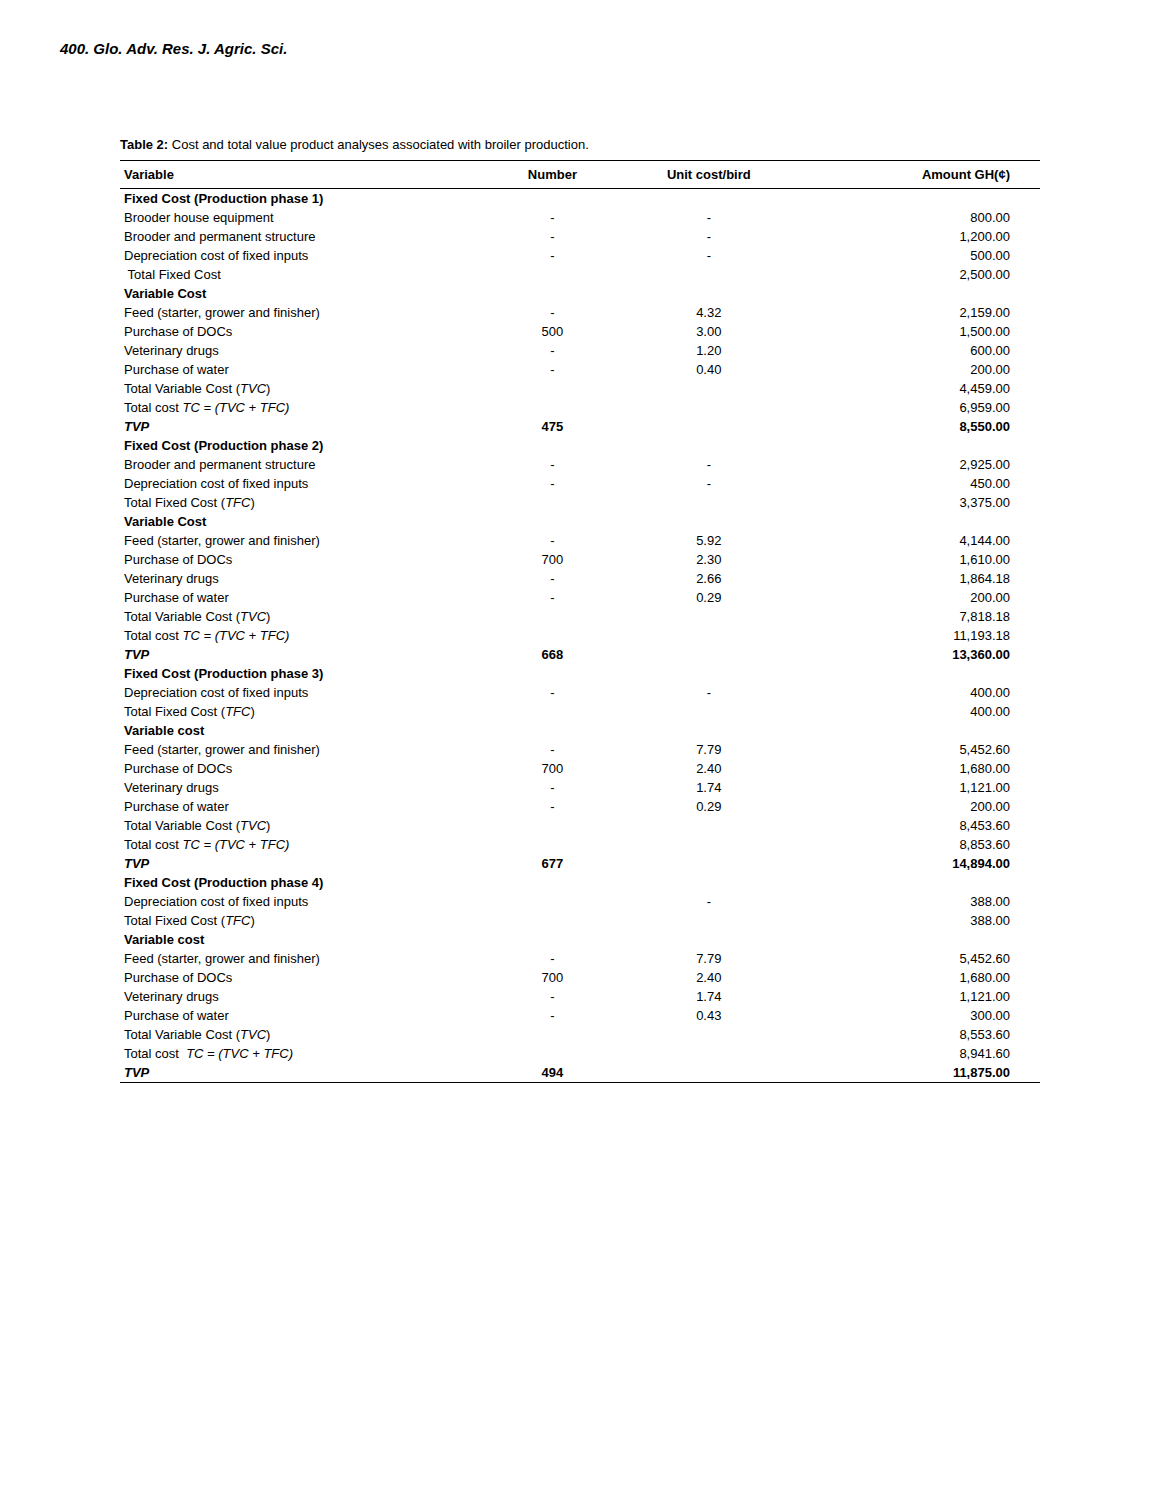400. Glo. Adv. Res. J. Agric. Sci.
Table 2: Cost and total value product analyses associated with broiler production.
| Variable | Number | Unit cost/bird | Amount GH(¢) |
| --- | --- | --- | --- |
| Fixed Cost (Production phase 1) | | | |
| Brooder house equipment | - | - | 800.00 |
| Brooder and permanent structure | - | - | 1,200.00 |
| Depreciation cost of fixed inputs | - | - | 500.00 |
| Total Fixed Cost | | | 2,500.00 |
| Variable Cost | | | |
| Feed (starter, grower and finisher) | - | 4.32 | 2,159.00 |
| Purchase of DOCs | 500 | 3.00 | 1,500.00 |
| Veterinary drugs | - | 1.20 | 600.00 |
| Purchase of water | - | 0.40 | 200.00 |
| Total Variable Cost ( TVC ) | | | 4,459.00 |
| Total cost TC = (TVC + TFC) | | | 6,959.00 |
| TVP | 475 | | 8,550.00 |
| Fixed Cost (Production phase 2) | | | |
| Brooder and permanent structure | - | - | 2,925.00 |
| Depreciation cost of fixed inputs | - | - | 450.00 |
| Total Fixed Cost ( TFC ) | | | 3,375.00 |
| Variable Cost | | | |
| Feed (starter, grower and finisher) | - | 5.92 | 4,144.00 |
| Purchase of DOCs | 700 | 2.30 | 1,610.00 |
| Veterinary drugs | - | 2.66 | 1,864.18 |
| Purchase of water | - | 0.29 | 200.00 |
| Total Variable Cost ( TVC ) | | | 7,818.18 |
| Total cost TC = (TVC + TFC) | | | 11,193.18 |
| TVP | 668 | | 13,360.00 |
| Fixed Cost (Production phase 3) | | | |
| Depreciation cost of fixed inputs | - | - | 400.00 |
| Total Fixed Cost ( TFC ) | | | 400.00 |
| Variable cost | | | |
| Feed (starter, grower and finisher) | - | 7.79 | 5,452.60 |
| Purchase of DOCs | 700 | 2.40 | 1,680.00 |
| Veterinary drugs | - | 1.74 | 1,121.00 |
| Purchase of water | - | 0.29 | 200.00 |
| Total Variable Cost ( TVC ) | | | 8,453.60 |
| Total cost TC = (TVC + TFC) | | | 8,853.60 |
| TVP | 677 | | 14,894.00 |
| Fixed Cost (Production phase 4) | | | |
| Depreciation cost of fixed inputs | | - | 388.00 |
| Total Fixed Cost ( TFC ) | | | 388.00 |
| Variable cost | | | |
| Feed (starter, grower and finisher) | - | 7.79 | 5,452.60 |
| Purchase of DOCs | 700 | 2.40 | 1,680.00 |
| Veterinary drugs | - | 1.74 | 1,121.00 |
| Purchase of water | - | 0.43 | 300.00 |
| Total Variable Cost ( TVC ) | | | 8,553.60 |
| Total cost TC = (TVC + TFC) | | | 8,941.60 |
| TVP | 494 | | 11,875.00 |